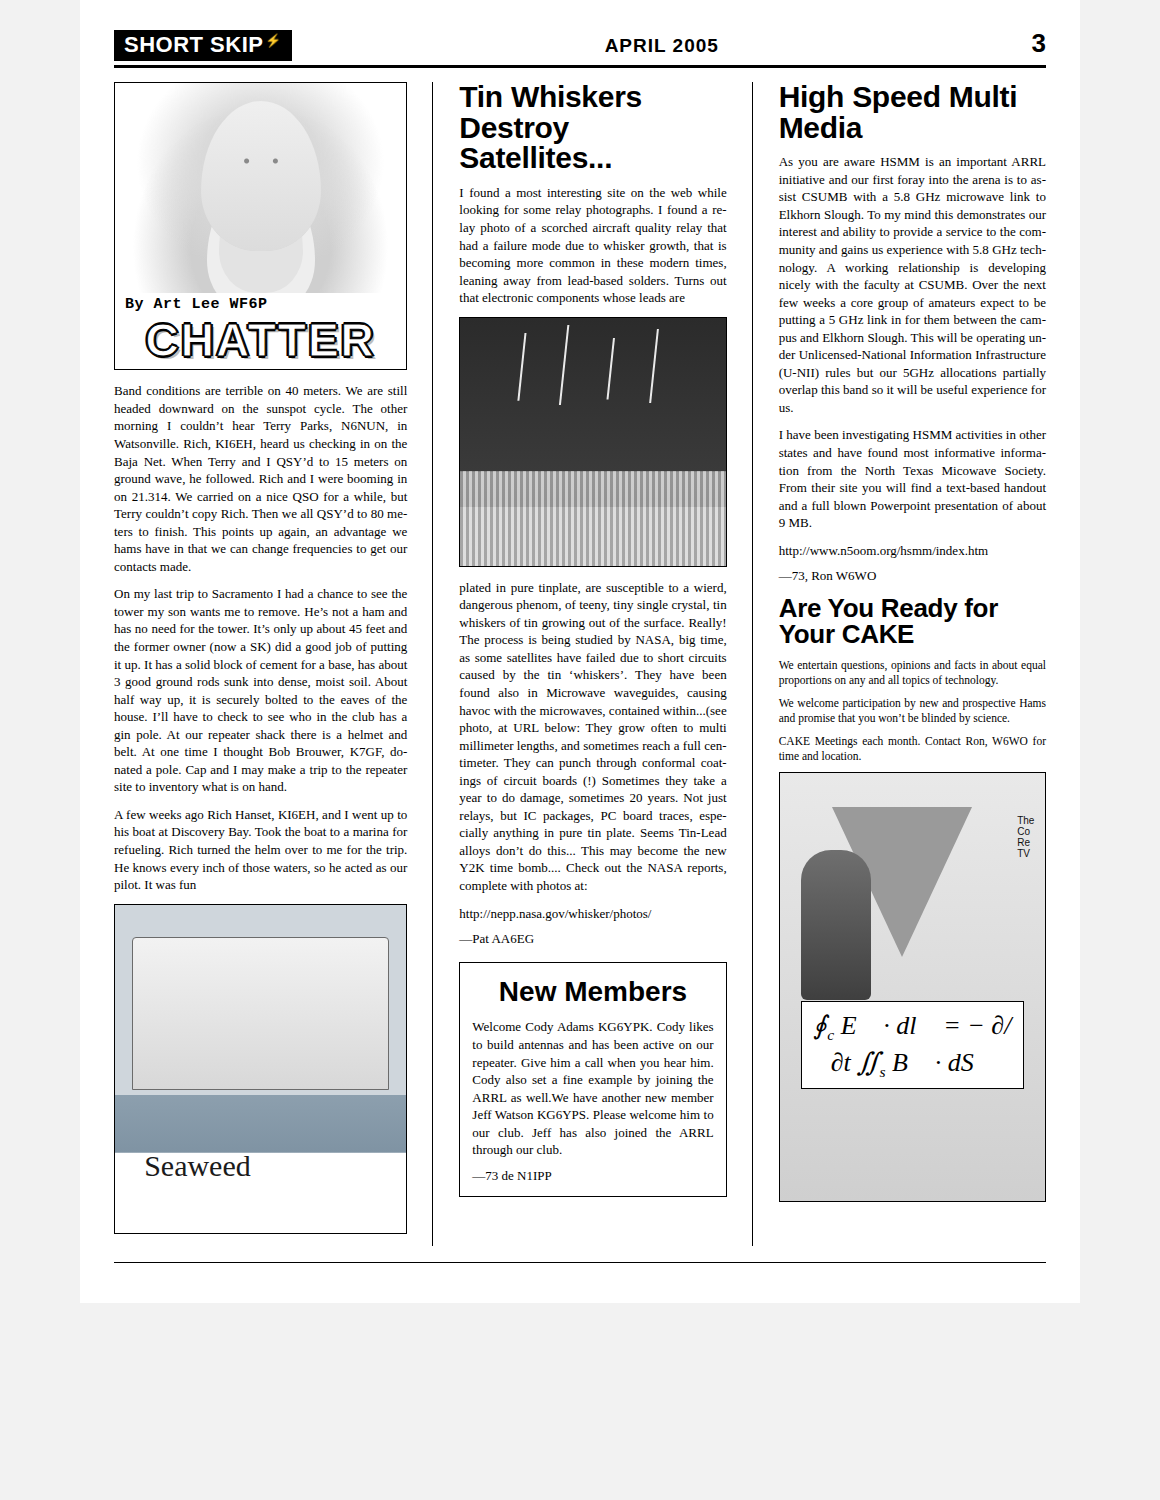SHORT SKIP⚡
APRIL 2005
3
By Art Lee WF6P
CHATTER
Band conditions are terrible on 40 meters. We are still headed downward on the sunspot cycle. The other morning I couldn’t hear Terry Parks, N6NUN, in Watsonville. Rich, KI6EH, heard us checking in on the Baja Net. When Terry and I QSY’d to 15 meters on ground wave, he followed. Rich and I were booming in on 21.314. We carried on a nice QSO for a while, but Terry couldn’t copy Rich. Then we all QSY’d to 80 meters to finish. This points up again, an advantage we hams have in that we can change frequencies to get our contacts made.
On my last trip to Sacramento I had a chance to see the tower my son wants me to remove. He’s not a ham and has no need for the tower. It’s only up about 45 feet and the former owner (now a SK) did a good job of putting it up. It has a solid block of cement for a base, has about 3 good ground rods sunk into dense, moist soil. About half way up, it is securely bolted to the eaves of the house. I’ll have to check to see who in the club has a gin pole. At our repeater shack there is a helmet and belt. At one time I thought Bob Brouwer, K7GF, donated a pole. Cap and I may make a trip to the repeater site to inventory what is on hand.
A few weeks ago Rich Hanset, KI6EH, and I went up to his boat at Discovery Bay. Took the boat to a marina for refueling. Rich turned the helm over to me for the trip. He knows every inch of those waters, so he acted as our pilot. It was fun
Tin Whiskers Destroy Satellites...
I found a most interesting site on the web while looking for some relay photographs. I found a relay photo of a scorched aircraft quality relay that had a failure mode due to whisker growth, that is becoming more common in these modern times, leaning away from lead-based solders. Turns out that electronic components whose leads are
plated in pure tinplate, are susceptible to a wierd, dangerous phenom, of teeny, tiny single crystal, tin whiskers of tin growing out of the surface. Really! The process is being studied by NASA, big time, as some satellites have failed due to short circuits caused by the tin ‘whiskers’. They have been found also in Microwave waveguides, causing havoc with the microwaves, contained within...(see photo, at URL below: They grow often to multi millimeter lengths, and sometimes reach a full centimeter. They can punch through conformal coatings of circuit boards (!) Sometimes they take a year to do damage, sometimes 20 years. Not just relays, but IC packages, PC board traces, especially anything in pure tin plate. Seems Tin-Lead alloys don’t do this... This may become the new Y2K time bomb.... Check out the NASA reports, complete with photos at:
http://nepp.nasa.gov/whisker/photos/
—Pat AA6EG
New Members
Welcome Cody Adams KG6YPK. Cody likes to build antennas and has been active on our repeater. Give him a call when you hear him. Cody also set a fine example by joining the ARRL as well.We have another new member Jeff Watson KG6YPS. Please welcome him to our club. Jeff has also joined the ARRL through our club.
—73 de N1IPP
High Speed Multi Media
As you are aware HSMM is an important ARRL initiative and our first foray into the arena is to assist CSUMB with a 5.8 GHz microwave link to Elkhorn Slough. To my mind this demonstrates our interest and ability to provide a service to the community and gains us experience with 5.8 GHz technology. A working relationship is developing nicely with the faculty at CSUMB. Over the next few weeks a core group of amateurs expect to be putting a 5 GHz link in for them between the campus and Elkhorn Slough. This will be operating under Unlicensed-National Information Infrastructure (U-NII) rules but our 5GHz allocations partially overlap this band so it will be useful experience for us.
I have been investigating HSMM activities in other states and have found most informative information from the North Texas Micowave Society. From their site you will find a text-based handout and a full blown Powerpoint presentation of about 9 MB.
http://www.n5oom.org/hsmm/index.htm
—73, Ron W6WO
Are You Ready for Your CAKE
We entertain questions, opinions and facts in about equal proportions on any and all topics of technology.
We welcome participation by new and prospective Hams and promise that you won’t be blinded by science.
CAKE Meetings each month. Contact Ron, W6WO for time and location.
The
Co
Re
TV ∮c E⃗ · dl⃗ = − ∂/∂t ∬s B⃗ · dS⃗